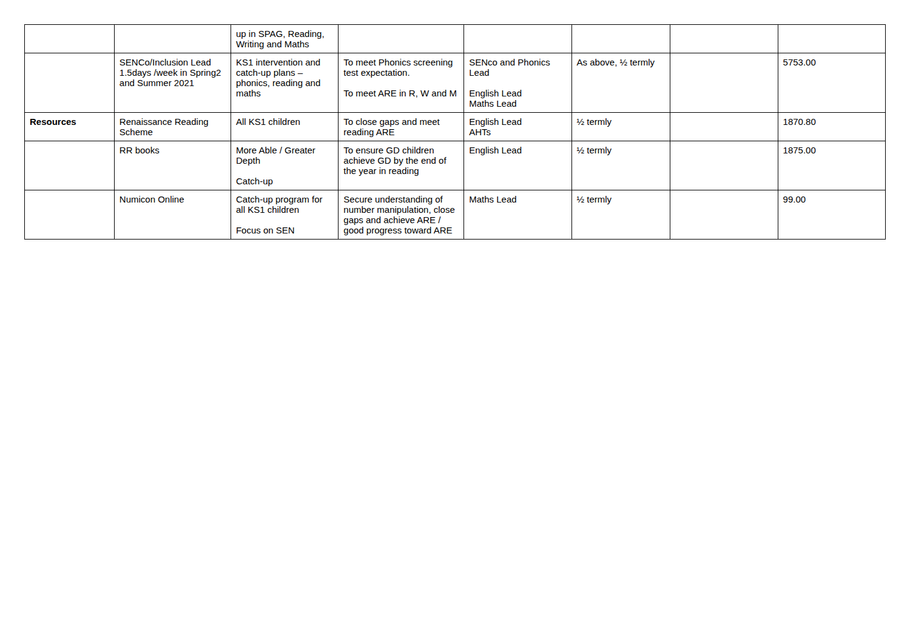| | | up in SPAG, Reading, Writing and Maths | | | | | |
| | SENCo/Inclusion Lead 1.5days /week in Spring2 and Summer 2021 | KS1 intervention and catch-up plans – phonics, reading and maths | To meet Phonics screening test expectation. To meet ARE in R, W and M | SENco and Phonics Lead English Lead Maths Lead | As above, ½ termly | | 5753.00 |
| Resources | Renaissance Reading Scheme | All KS1 children | To close gaps and meet reading ARE | English Lead AHTs | ½ termly | | 1870.80 |
| | RR books | More Able / Greater Depth Catch-up | To ensure GD children achieve GD by the end of the year in reading | English Lead | ½ termly | | 1875.00 |
| | Numicon Online | Catch-up program for all KS1 children Focus on SEN | Secure understanding of number manipulation, close gaps and achieve ARE / good progress toward ARE | Maths Lead | ½ termly | | 99.00 |